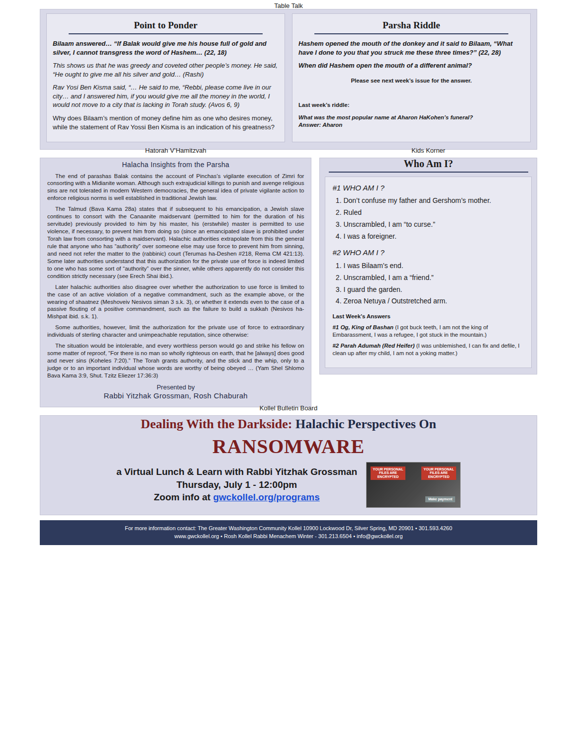Table Talk
Point to Ponder
Bilaam answered… “If Balak would give me his house full of gold and silver, I cannot transgress the word of Hashem… (22, 18)
This shows us that he was greedy and coveted other people’s money. He said, “He ought to give me all his silver and gold… (Rashi)
Rav Yosi Ben Kisma said, “… He said to me, “Rebbi, please come live in our city… and I answered him, if you would give me all the money in the world, I would not move to a city that is lacking in Torah study. (Avos 6, 9)
Why does Bilaam’s mention of money define him as one who desires money, while the statement of Rav Yossi Ben Kisma is an indication of his greatness?
Parsha Riddle
Hashem opened the mouth of the donkey and it said to Bilaam, “What have I done to you that you struck me these three times?” (22, 28)
When did Hashem open the mouth of a different animal?
Please see next week’s issue for the answer.
Last week’s riddle:
What was the most popular name at Aharon HaKohen’s funeral?
Answer: Aharon
============ HATORAH V'HAMITZVAH + KIDS KORNER ============
Hatorah V’Hamitzvah
Halacha Insights from the Parsha
The end of parashas Balak contains the account of Pinchas’s vigilante execution of Zimri for consorting with a Midianite woman. Although such extrajudicial killings to punish and avenge religious sins are not tolerated in modern Western democracies, the general idea of private vigilante action to enforce religious norms is well established in traditional Jewish law.
The Talmud (Bava Kama 28a) states that if subsequent to his emancipation, a Jewish slave continues to consort with the Canaanite maidservant (permitted to him for the duration of his servitude) previously provided to him by his master, his (erstwhile) master is permitted to use violence, if necessary, to prevent him from doing so (since an emancipated slave is prohibited under Torah law from consorting with a maidservant). Halachic authorities extrapolate from this the general rule that anyone who has “authority” over someone else may use force to prevent him from sinning, and need not refer the matter to the (rabbinic) court (Terumas ha-Deshen #218, Rema CM 421:13). Some later authorities understand that this authorization for the private use of force is indeed limited to one who has some sort of “authority” over the sinner, while others apparently do not consider this condition strictly necessary (see Erech Shai ibid.).
Later halachic authorities also disagree over whether the authorization to use force is limited to the case of an active violation of a negative commandment, such as the example above, or the wearing of shaatnez (Meshoveiv Nesivos siman 3 s.k. 3), or whether it extends even to the case of a passive flouting of a positive commandment, such as the failure to build a sukkah (Nesivos ha-Mishpat ibid. s.k. 1).
Some authorities, however, limit the authorization for the private use of force to extraordinary individuals of sterling character and unimpeachable reputation, since otherwise:
The situation would be intolerable, and every worthless person would go and strike his fellow on some matter of reproof, “For there is no man so wholly righteous on earth, that he [always] does good and never sins (Koheles 7:20).” The Torah grants authority, and the stick and the whip, only to a judge or to an important individual whose words are worthy of being obeyed … (Yam Shel Shlomo Bava Kama 3:9, Shut. Tzitz Eliezer 17:36:3)
Presented by Rabbi Yitzhak Grossman, Rosh Chaburah
Kids Korner
Who Am I?
#1 WHO AM I ?
Don’t confuse my father and Gershom’s mother.
Ruled
Unscrambled, I am “to curse.”
I was a foreigner.
#2 WHO AM I ?
I was Bilaam’s end.
Unscrambled, I am a “friend.”
I guard the garden.
Zeroa Netuya / Outstretched arm.
Last Week’s Answers
#1 Og, King of Bashan (I got buck teeth, I am not the king of Embarassment, I was a refugee, I got stuck in the mountain.)
#2 Parah Adumah (Red Heifer) (I was unblemished, I can fix and defile, I clean up after my child, I am not a yoking matter.)
Kollel Bulletin Board
Dealing With the Darkside: Halachic Perspectives On
RANSOMWARE
a Virtual Lunch & Learn with Rabbi Yitzhak Grossman
Thursday, July 1 - 12:00pm
Zoom info at gwckollel.org/programs
YOUR PERSONAL FILES ARE ENCRYPTED YOUR PERSONAL FILES ARE ENCRYPTED Make payment
For more information contact: The Greater Washington Community Kollel 10900 Lockwood Dr, Silver Spring, MD 20901 • 301.593.4260
www.gwckollel.org • Rosh Kollel Rabbi Menachem Winter - 301.213.6504 • info@gwckollel.org